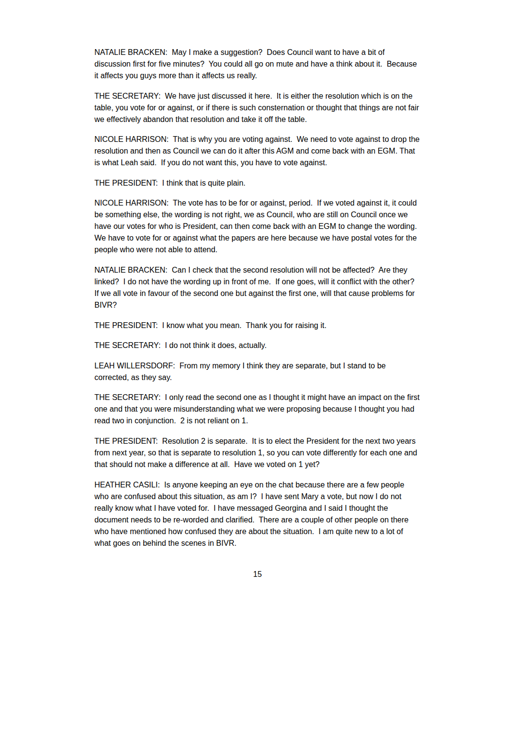NATALIE BRACKEN: May I make a suggestion? Does Council want to have a bit of discussion first for five minutes? You could all go on mute and have a think about it. Because it affects you guys more than it affects us really.
THE SECRETARY: We have just discussed it here. It is either the resolution which is on the table, you vote for or against, or if there is such consternation or thought that things are not fair we effectively abandon that resolution and take it off the table.
NICOLE HARRISON: That is why you are voting against. We need to vote against to drop the resolution and then as Council we can do it after this AGM and come back with an EGM. That is what Leah said. If you do not want this, you have to vote against.
THE PRESIDENT: I think that is quite plain.
NICOLE HARRISON: The vote has to be for or against, period. If we voted against it, it could be something else, the wording is not right, we as Council, who are still on Council once we have our votes for who is President, can then come back with an EGM to change the wording. We have to vote for or against what the papers are here because we have postal votes for the people who were not able to attend.
NATALIE BRACKEN: Can I check that the second resolution will not be affected? Are they linked? I do not have the wording up in front of me. If one goes, will it conflict with the other? If we all vote in favour of the second one but against the first one, will that cause problems for BIVR?
THE PRESIDENT: I know what you mean. Thank you for raising it.
THE SECRETARY: I do not think it does, actually.
LEAH WILLERSDORF: From my memory I think they are separate, but I stand to be corrected, as they say.
THE SECRETARY: I only read the second one as I thought it might have an impact on the first one and that you were misunderstanding what we were proposing because I thought you had read two in conjunction. 2 is not reliant on 1.
THE PRESIDENT: Resolution 2 is separate. It is to elect the President for the next two years from next year, so that is separate to resolution 1, so you can vote differently for each one and that should not make a difference at all. Have we voted on 1 yet?
HEATHER CASILI: Is anyone keeping an eye on the chat because there are a few people who are confused about this situation, as am I? I have sent Mary a vote, but now I do not really know what I have voted for. I have messaged Georgina and I said I thought the document needs to be re-worded and clarified. There are a couple of other people on there who have mentioned how confused they are about the situation. I am quite new to a lot of what goes on behind the scenes in BIVR.
15